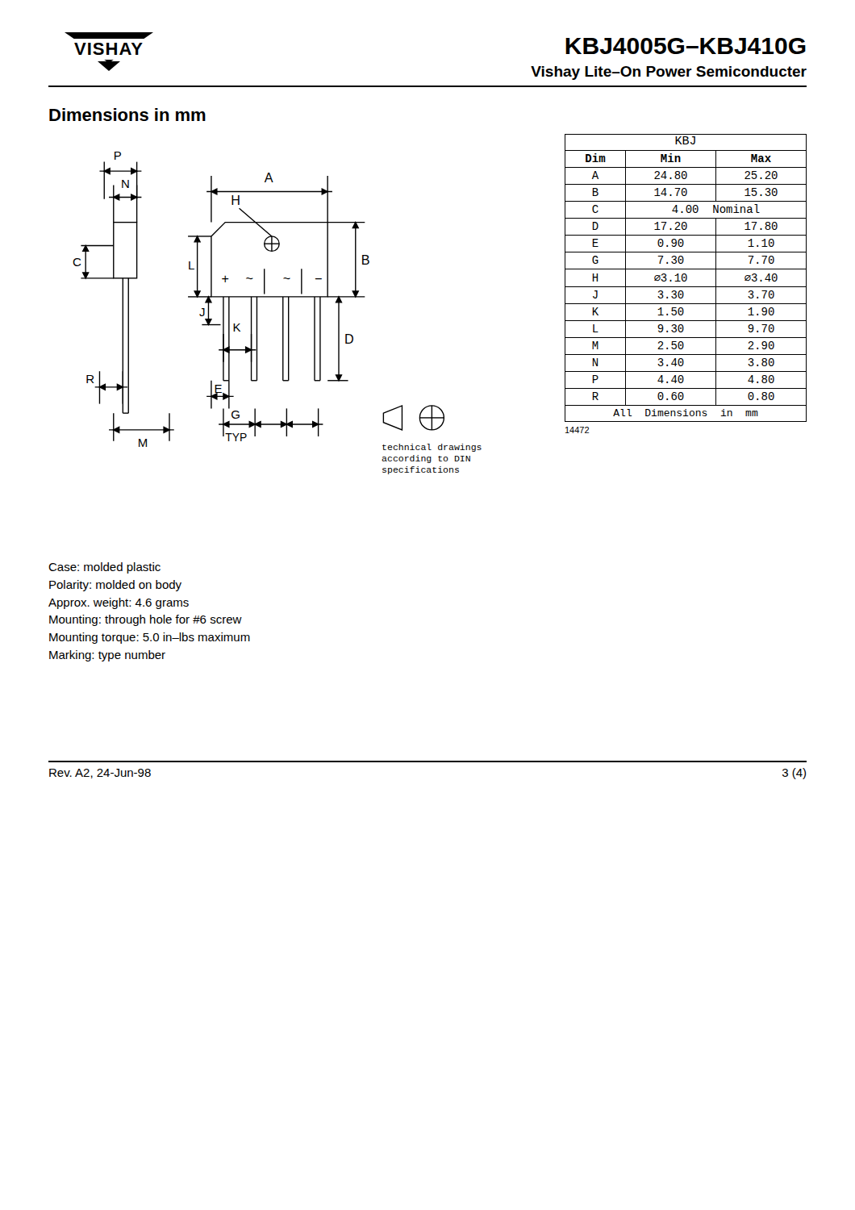VISHAY
KBJ4005G–KBJ410G
Vishay Lite–On Power Semiconducter
Dimensions in mm
P N C R M A H + ~ ~ − B D L J K E G TYP technical drawings according to DIN specifications
KBJ
| Dim | Min | Max |
| --- | --- | --- |
| A | 24.80 | 25.20 |
| B | 14.70 | 15.30 |
| C | 4.00 Nominal |
| D | 17.20 | 17.80 |
| E | 0.90 | 1.10 |
| G | 7.30 | 7.70 |
| H | ⌀3.10 | ⌀3.40 |
| J | 3.30 | 3.70 |
| K | 1.50 | 1.90 |
| L | 9.30 | 9.70 |
| M | 2.50 | 2.90 |
| N | 3.40 | 3.80 |
| P | 4.40 | 4.80 |
| R | 0.60 | 0.80 |
| All Dimensions in mm |
14472
Case: molded plastic
Polarity: molded on body
Approx. weight: 4.6 grams
Mounting: through hole for #6 screw
Mounting torque: 5.0 in–lbs maximum
Marking: type number
Rev. A2, 24-Jun-98 3 (4)